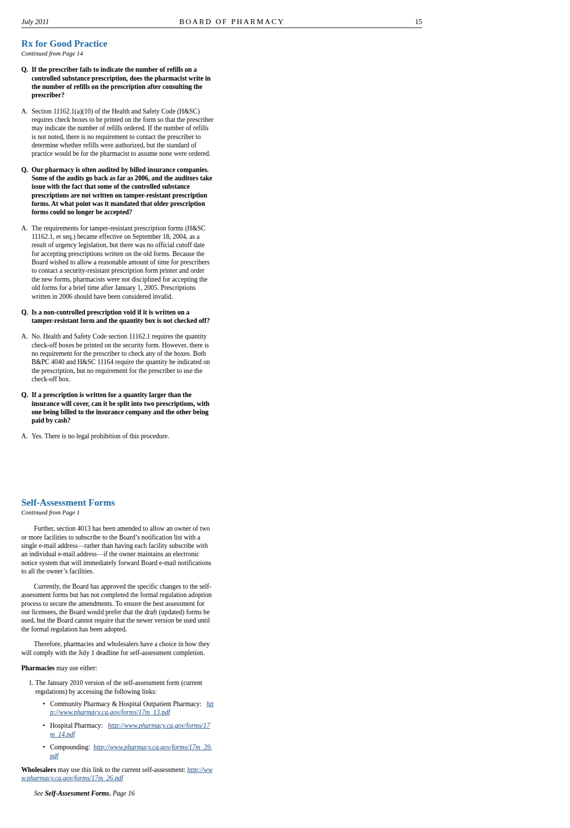July 2011
Board of Pharmacy
15
Rx for Good Practice
Continued from Page 14
Q. If the prescriber fails to indicate the number of refills on a controlled substance prescription, does the pharmacist write in the number of refills on the prescription after consulting the prescriber?
A. Section 11162.1(a)(10) of the Health and Safety Code (H&SC) requires check boxes to be printed on the form so that the prescriber may indicate the number of refills ordered. If the number of refills is not noted, there is no requirement to contact the prescriber to determine whether refills were authorized, but the standard of practice would be for the pharmacist to assume none were ordered.
Q. Our pharmacy is often audited by billed insurance companies. Some of the audits go back as far as 2006, and the auditors take issue with the fact that some of the controlled substance prescriptions are not written on tamper-resistant prescription forms. At what point was it mandated that older prescription forms could no longer be accepted?
A. The requirements for tamper-resistant prescription forms (H&SC 11162.1, et seq.) became effective on September 18, 2004, as a result of urgency legislation, but there was no official cutoff date for accepting prescriptions written on the old forms. Because the Board wished to allow a reasonable amount of time for prescribers to contact a security-resistant prescription form printer and order the new forms, pharmacists were not disciplined for accepting the old forms for a brief time after January 1, 2005. Prescriptions written in 2006 should have been considered invalid.
Q. Is a non-controlled prescription void if it is written on a tamper-resistant form and the quantity box is not checked off?
A. No. Health and Safety Code section 11162.1 requires the quantity check-off boxes be printed on the security form. However, there is no requirement for the prescriber to check any of the boxes. Both B&PC 4040 and H&SC 11164 require the quantity be indicated on the prescription, but no requirement for the prescriber to use the check-off box.
Q. If a prescription is written for a quantity larger than the insurance will cover, can it be split into two prescriptions, with one being billed to the insurance company and the other being paid by cash?
A. Yes. There is no legal prohibition of this procedure.
Self-Assessment Forms
Continued from Page 1
Further, section 4013 has been amended to allow an owner of two or more facilities to subscribe to the Board’s notification list with a single e-mail address—rather than having each facility subscribe with an individual e-mail address—if the owner maintains an electronic notice system that will immediately forward Board e-mail notifications to all the owner’s facilities.
Currently, the Board has approved the specific changes to the self-assessment forms but has not completed the formal regulation adoption process to secure the amendments. To ensure the best assessment for our licensees, the Board would prefer that the draft (updated) forms be used, but the Board cannot require that the newer version be used until the formal regulation has been adopted.
Therefore, pharmacies and wholesalers have a choice in how they will comply with the July 1 deadline for self-assessment completion.
Pharmacies may use either:
The January 2010 version of the self-assessment form (current regulations) by accessing the following links:
Community Pharmacy & Hospital Outpatient Pharmacy: http://www.pharmacy.ca.gov/forms/17m_13.pdf
Hospital Pharmacy: http://www.pharmacy.ca.gov/forms/17m_14.pdf
Compounding: http://www.pharmacy.ca.gov/forms/17m_39.pdf
Wholesalers may use this link to the current self-assessment: http://www.pharmacy.ca.gov/forms/17m_26.pdf
See Self-Assessment Forms, Page 16